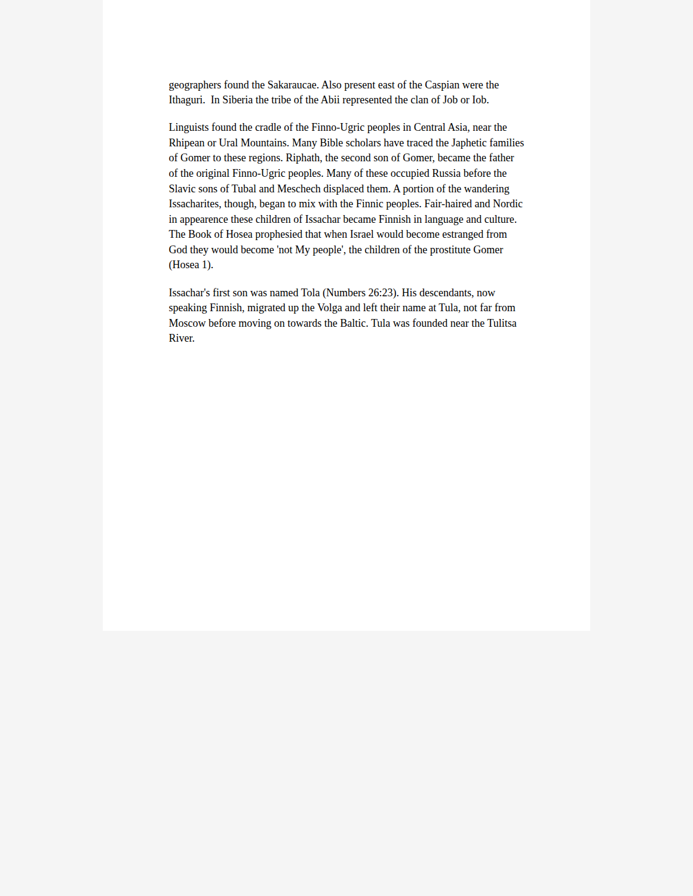geographers found the Sakaraucae. Also present east of the Caspian were the Ithaguri. In Siberia the tribe of the Abii represented the clan of Job or Iob.
Linguists found the cradle of the Finno-Ugric peoples in Central Asia, near the Rhipean or Ural Mountains. Many Bible scholars have traced the Japhetic families of Gomer to these regions. Riphath, the second son of Gomer, became the father of the original Finno-Ugric peoples. Many of these occupied Russia before the Slavic sons of Tubal and Meschech displaced them. A portion of the wandering Issacharites, though, began to mix with the Finnic peoples. Fair-haired and Nordic in appearence these children of Issachar became Finnish in language and culture. The Book of Hosea prophesied that when Israel would become estranged from God they would become 'not My people', the children of the prostitute Gomer (Hosea 1).
Issachar's first son was named Tola (Numbers 26:23). His descendants, now speaking Finnish, migrated up the Volga and left their name at Tula, not far from Moscow before moving on towards the Baltic. Tula was founded near the Tulitsa River.